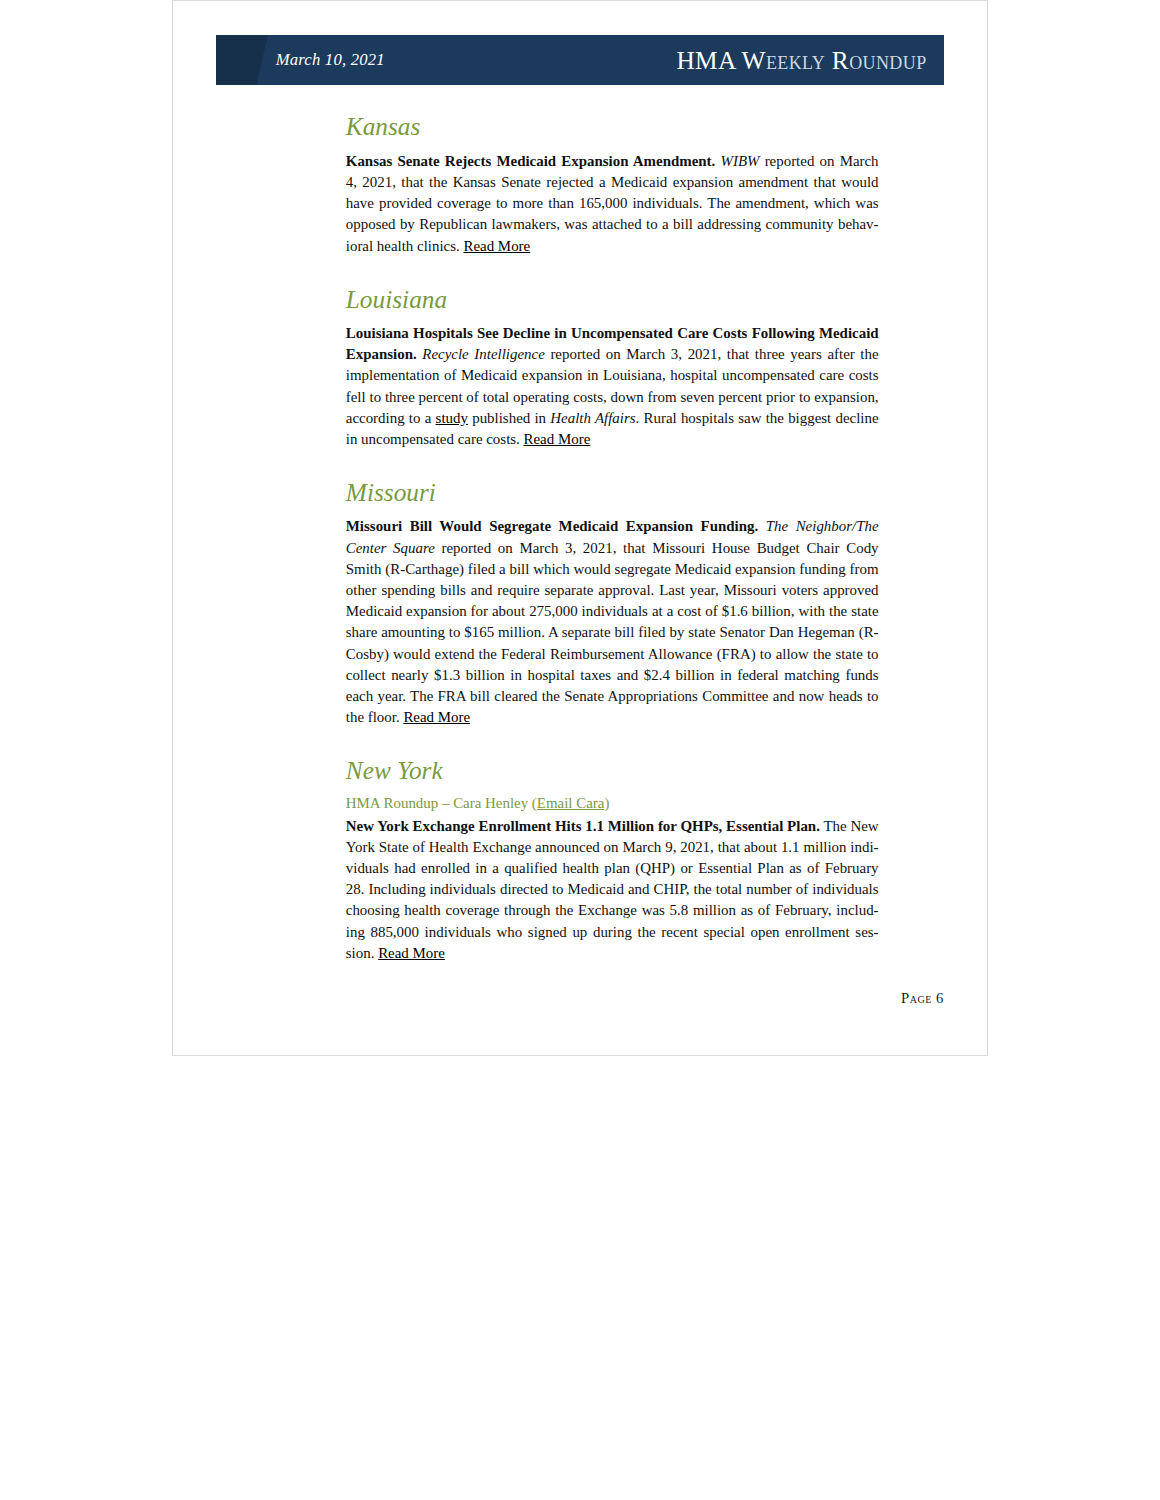March 10, 2021
HMA Weekly Roundup
Kansas
Kansas Senate Rejects Medicaid Expansion Amendment. WIBW reported on March 4, 2021, that the Kansas Senate rejected a Medicaid expansion amendment that would have provided coverage to more than 165,000 individuals. The amendment, which was opposed by Republican lawmakers, was attached to a bill addressing community behavioral health clinics. Read More
Louisiana
Louisiana Hospitals See Decline in Uncompensated Care Costs Following Medicaid Expansion. Recycle Intelligence reported on March 3, 2021, that three years after the implementation of Medicaid expansion in Louisiana, hospital uncompensated care costs fell to three percent of total operating costs, down from seven percent prior to expansion, according to a study published in Health Affairs. Rural hospitals saw the biggest decline in uncompensated care costs. Read More
Missouri
Missouri Bill Would Segregate Medicaid Expansion Funding. The Neighbor/The Center Square reported on March 3, 2021, that Missouri House Budget Chair Cody Smith (R-Carthage) filed a bill which would segregate Medicaid expansion funding from other spending bills and require separate approval. Last year, Missouri voters approved Medicaid expansion for about 275,000 individuals at a cost of $1.6 billion, with the state share amounting to $165 million. A separate bill filed by state Senator Dan Hegeman (R-Cosby) would extend the Federal Reimbursement Allowance (FRA) to allow the state to collect nearly $1.3 billion in hospital taxes and $2.4 billion in federal matching funds each year. The FRA bill cleared the Senate Appropriations Committee and now heads to the floor. Read More
New York
HMA Roundup – Cara Henley (Email Cara)
New York Exchange Enrollment Hits 1.1 Million for QHPs, Essential Plan. The New York State of Health Exchange announced on March 9, 2021, that about 1.1 million individuals had enrolled in a qualified health plan (QHP) or Essential Plan as of February 28. Including individuals directed to Medicaid and CHIP, the total number of individuals choosing health coverage through the Exchange was 5.8 million as of February, including 885,000 individuals who signed up during the recent special open enrollment session. Read More
Page 6